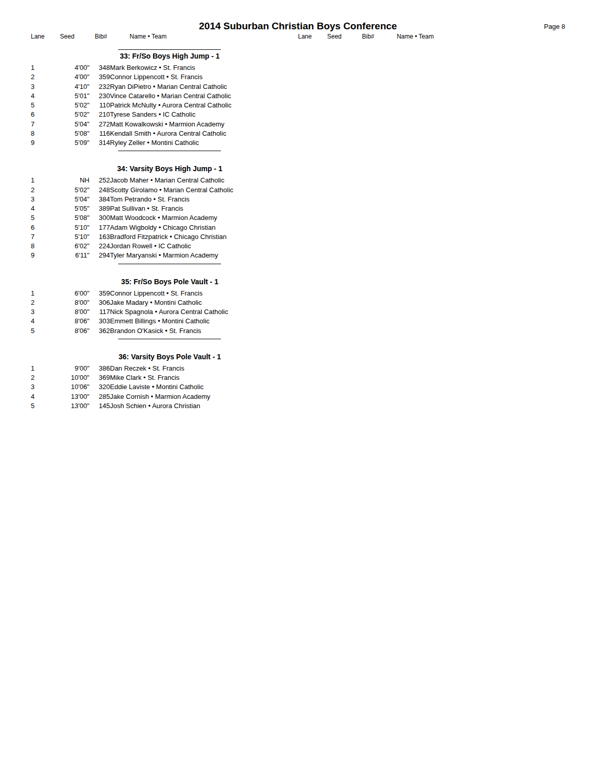Page 8
2014 Suburban Christian Boys Conference
| Lane | Seed | Bib# | Name • Team | Lane | Seed | Bib# | Name • Team |
33: Fr/So Boys High Jump - 1
| 1 | 4'00" | 348 | Mark Berkowicz • St. Francis |
| 2 | 4'00" | 359 | Connor Lippencott • St. Francis |
| 3 | 4'10" | 232 | Ryan DiPietro • Marian Central Catholic |
| 4 | 5'01" | 230 | Vince Catarello • Marian Central Catholic |
| 5 | 5'02" | 110 | Patrick McNulty • Aurora Central Catholic |
| 6 | 5'02" | 210 | Tyrese Sanders • IC Catholic |
| 7 | 5'04" | 272 | Matt Kowalkowski • Marmion Academy |
| 8 | 5'08" | 116 | Kendall Smith • Aurora Central Catholic |
| 9 | 5'09" | 314 | Ryley Zeller • Montini Catholic |
34: Varsity Boys High Jump - 1
| 1 | NH | 252 | Jacob Maher • Marian Central Catholic |
| 2 | 5'02" | 248 | Scotty Girolamo • Marian Central Catholic |
| 3 | 5'04" | 384 | Tom Petrando • St. Francis |
| 4 | 5'05" | 389 | Pat Sullivan • St. Francis |
| 5 | 5'08" | 300 | Matt Woodcock • Marmion Academy |
| 6 | 5'10" | 177 | Adam Wigboldy • Chicago Christian |
| 7 | 5'10" | 163 | Bradford Fitzpatrick • Chicago Christian |
| 8 | 6'02" | 224 | Jordan Rowell • IC Catholic |
| 9 | 6'11" | 294 | Tyler Maryanski • Marmion Academy |
35: Fr/So Boys Pole Vault - 1
| 1 | 6'00" | 359 | Connor Lippencott • St. Francis |
| 2 | 8'00" | 306 | Jake Madary • Montini Catholic |
| 3 | 8'00" | 117 | Nick Spagnola • Aurora Central Catholic |
| 4 | 8'06" | 303 | Emmett Billings • Montini Catholic |
| 5 | 8'06" | 362 | Brandon O'Kasick • St. Francis |
36: Varsity Boys Pole Vault - 1
| 1 | 9'00" | 386 | Dan Reczek • St. Francis |
| 2 | 10'00" | 369 | Mike Clark • St. Francis |
| 3 | 10'06" | 320 | Eddie Laviste • Montini Catholic |
| 4 | 13'00" | 285 | Jake Cornish • Marmion Academy |
| 5 | 13'00" | 145 | Josh Schien • Aurora Christian |